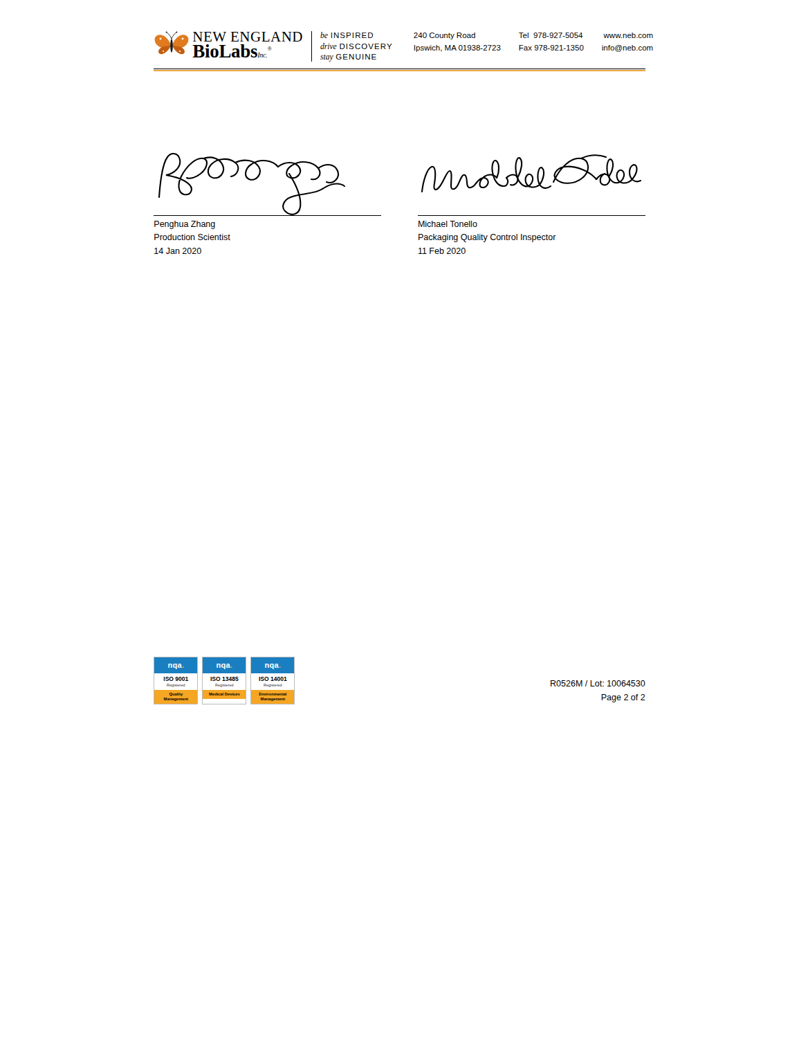NEW ENGLAND
BioLabsInc.®
be INSPIRED
drive DISCOVERY
stay GENUINE
240 County Road
Ipswich, MA 01938-2723
Tel 978-927-5054
Fax 978-921-1350
www.neb.com
info@neb.com
Penghua Zhang
Production Scientist
14 Jan 2020
Michael Tonello
Packaging Quality Control Inspector
11 Feb 2020
nqa.
ISO 9001
Registered
Quality
Management
nqa.
ISO 13485
Registered
Medical Devices
nqa.
ISO 14001
Registered
Environmental
Management
R0526M / Lot: 10064530
Page 2 of 2